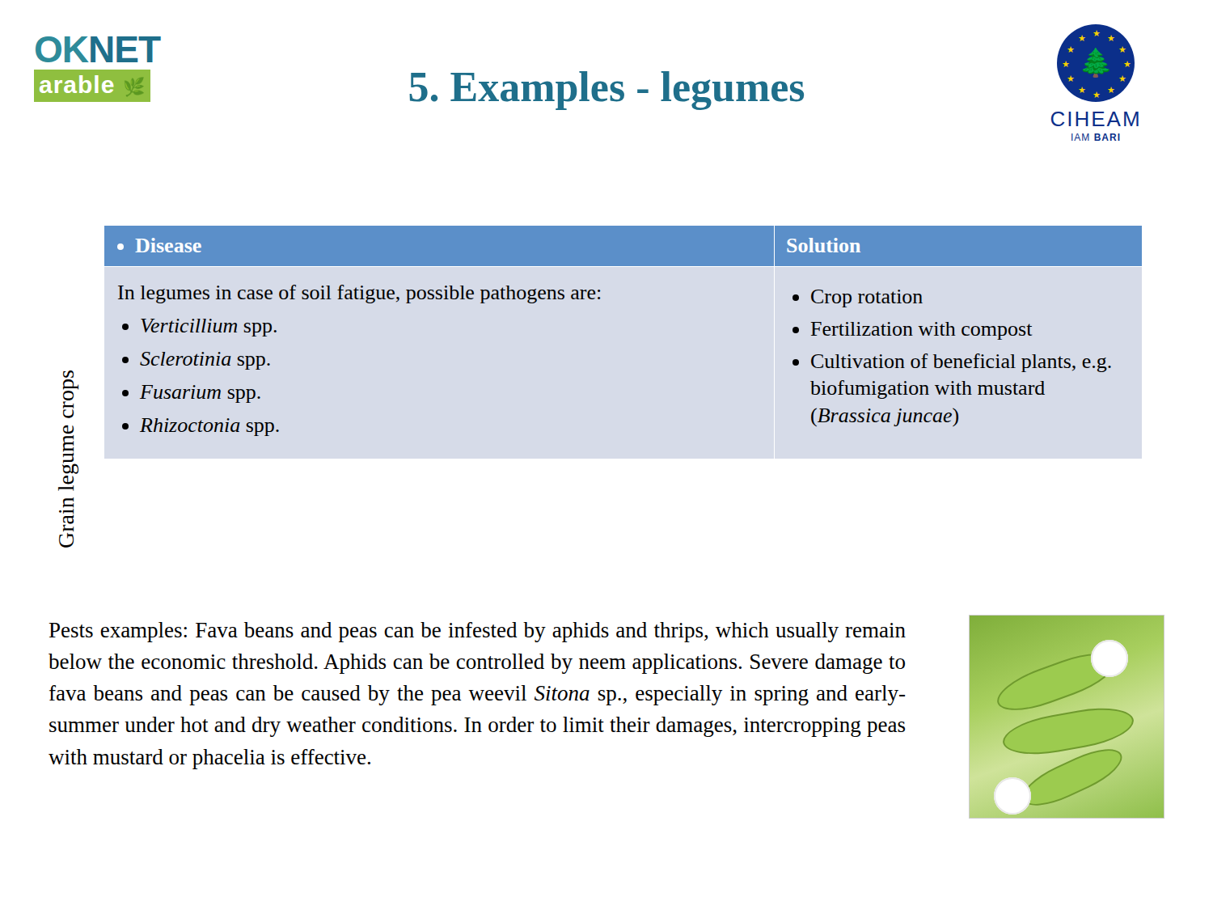OKNET
arable 🌿
★ ★ ★ ★ ★ ★ ★ ★ ★ ★ ★ ★
🌲
CIHEAM
IAM BARI
5. Examples - legumes
Grain legume crops
| Disease | Solution |
| --- | --- |
| In legumes in case of soil fatigue, possible pathogens are: Verticillium spp. Sclerotinia spp. Fusarium spp. Rhizoctonia spp. | Crop rotation Fertilization with compost Cultivation of beneficial plants, e.g. biofumigation with mustard ( Brassica juncae ) |
Pests examples: Fava beans and peas can be infested by aphids and thrips, which usually remain below the economic threshold. Aphids can be controlled by neem applications. Severe damage to fava beans and peas can be caused by the pea weevil Sitona sp., especially in spring and early-summer under hot and dry weather conditions. In order to limit their damages, intercropping peas with mustard or phacelia is effective.